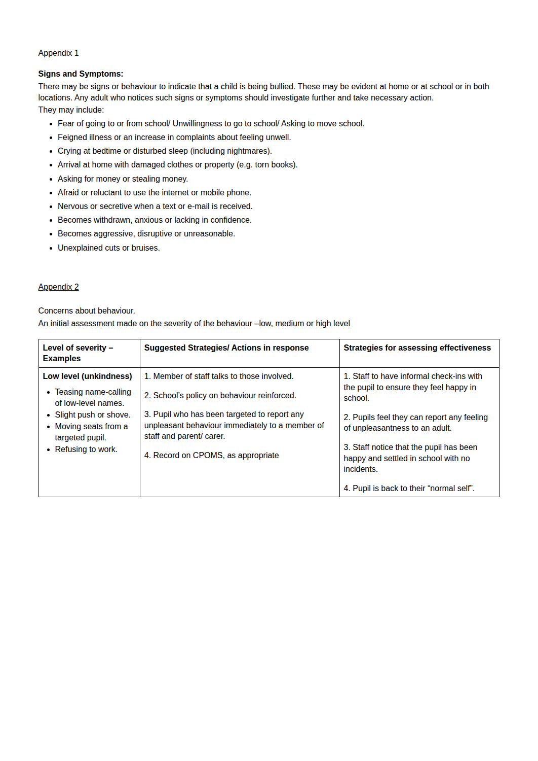Appendix 1
Signs and Symptoms:
There may be signs or behaviour to indicate that a child is being bullied. These may be evident at home or at school or in both locations. Any adult who notices such signs or symptoms should investigate further and take necessary action.
They may include:
Fear of going to or from school/ Unwillingness to go to school/ Asking to move school.
Feigned illness or an increase in complaints about feeling unwell.
Crying at bedtime or disturbed sleep (including nightmares).
Arrival at home with damaged clothes or property (e.g. torn books).
Asking for money or stealing money.
Afraid or reluctant to use the internet or mobile phone.
Nervous or secretive when a text or e-mail is received.
Becomes withdrawn, anxious or lacking in confidence.
Becomes aggressive, disruptive or unreasonable.
Unexplained cuts or bruises.
Appendix 2
Concerns about behaviour.
An initial assessment made on the severity of the behaviour –low, medium or high level
| Level of severity – Examples | Suggested Strategies/ Actions in response | Strategies for assessing effectiveness |
| --- | --- | --- |
| Low level (unkindness) Teasing name-calling of low-level names. Slight push or shove. Moving seats from a targeted pupil. Refusing to work. | 1. Member of staff talks to those involved. 2. School’s policy on behaviour reinforced. 3. Pupil who has been targeted to report any unpleasant behaviour immediately to a member of staff and parent/ carer. 4. Record on CPOMS, as appropriate | 1. Staff to have informal check-ins with the pupil to ensure they feel happy in school. 2. Pupils feel they can report any feeling of unpleasantness to an adult. 3. Staff notice that the pupil has been happy and settled in school with no incidents. 4. Pupil is back to their “normal self”. |